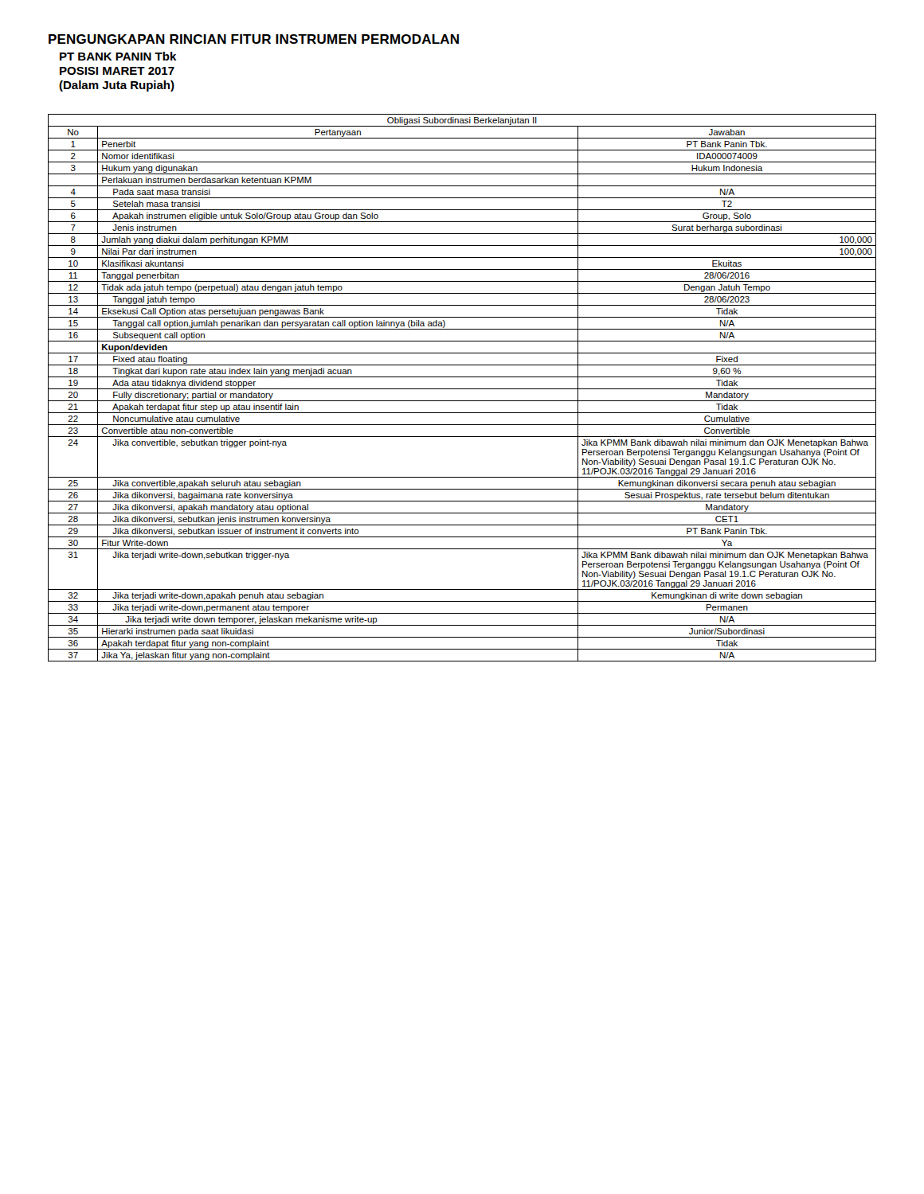PENGUNGKAPAN RINCIAN FITUR INSTRUMEN PERMODALAN
PT BANK PANIN Tbk
POSISI MARET 2017
(Dalam Juta Rupiah)
| Obligasi Subordinasi Berkelanjutan II |
| No | Pertanyaan | Jawaban |
| 1 | Penerbit | PT Bank Panin Tbk. |
| 2 | Nomor identifikasi | IDA000074009 |
| 3 | Hukum yang digunakan | Hukum Indonesia |
| | Perlakuan instrumen berdasarkan ketentuan KPMM | |
| 4 | Pada saat masa transisi | N/A |
| 5 | Setelah masa transisi | T2 |
| 6 | Apakah instrumen eligible untuk Solo/Group atau Group dan Solo | Group, Solo |
| 7 | Jenis instrumen | Surat berharga subordinasi |
| 8 | Jumlah yang diakui dalam perhitungan KPMM | 100,000 |
| 9 | Nilai Par dari instrumen | 100,000 |
| 10 | Klasifikasi akuntansi | Ekuitas |
| 11 | Tanggal penerbitan | 28/06/2016 |
| 12 | Tidak ada jatuh tempo (perpetual) atau dengan jatuh tempo | Dengan Jatuh Tempo |
| 13 | Tanggal jatuh tempo | 28/06/2023 |
| 14 | Eksekusi Call Option atas persetujuan pengawas Bank | Tidak |
| 15 | Tanggal call option,jumlah penarikan dan persyaratan call option lainnya (bila ada) | N/A |
| 16 | Subsequent call option | N/A |
| | Kupon/deviden | |
| 17 | Fixed atau floating | Fixed |
| 18 | Tingkat dari kupon rate atau index lain yang menjadi acuan | 9,60 % |
| 19 | Ada atau tidaknya dividend stopper | Tidak |
| 20 | Fully discretionary; partial or mandatory | Mandatory |
| 21 | Apakah terdapat fitur step up atau insentif lain | Tidak |
| 22 | Noncumulative atau cumulative | Cumulative |
| 23 | Convertible atau non-convertible | Convertible |
| 24 | Jika convertible, sebutkan trigger point-nya | Jika KPMM Bank dibawah nilai minimum dan OJK Menetapkan Bahwa Perseroan Berpotensi Terganggu Kelangsungan Usahanya (Point Of Non-Viability) Sesuai Dengan Pasal 19.1.C Peraturan OJK No. 11/POJK.03/2016 Tanggal 29 Januari 2016 |
| 25 | Jika convertible,apakah seluruh atau sebagian | Kemungkinan dikonversi secara penuh atau sebagian |
| 26 | Jika dikonversi, bagaimana rate konversinya | Sesuai Prospektus, rate tersebut belum ditentukan |
| 27 | Jika dikonversi, apakah mandatory atau optional | Mandatory |
| 28 | Jika dikonversi, sebutkan jenis instrumen konversinya | CET1 |
| 29 | Jika dikonversi, sebutkan issuer of instrument it converts into | PT Bank Panin Tbk. |
| 30 | Fitur Write-down | Ya |
| 31 | Jika terjadi write-down,sebutkan trigger-nya | Jika KPMM Bank dibawah nilai minimum dan OJK Menetapkan Bahwa Perseroan Berpotensi Terganggu Kelangsungan Usahanya (Point Of Non-Viability) Sesuai Dengan Pasal 19.1.C Peraturan OJK No. 11/POJK.03/2016 Tanggal 29 Januari 2016 |
| 32 | Jika terjadi write-down,apakah penuh atau sebagian | Kemungkinan di write down sebagian |
| 33 | Jika terjadi write-down,permanent atau temporer | Permanen |
| 34 | Jika terjadi write down temporer, jelaskan mekanisme write-up | N/A |
| 35 | Hierarki instrumen pada saat likuidasi | Junior/Subordinasi |
| 36 | Apakah terdapat fitur yang non-complaint | Tidak |
| 37 | Jika Ya, jelaskan fitur yang non-complaint | N/A |